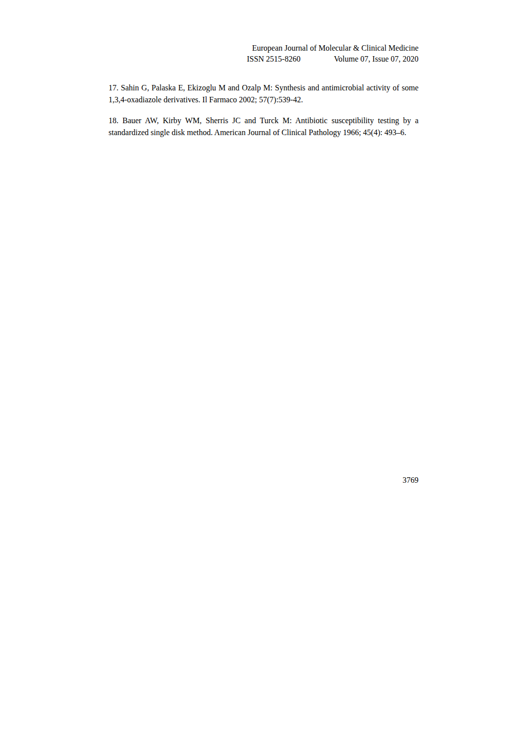European Journal of Molecular & Clinical Medicine ISSN 2515-8260 Volume 07, Issue 07, 2020
17. Sahin G, Palaska E, Ekizoglu M and Ozalp M: Synthesis and antimicrobial activity of some 1,3,4-oxadiazole derivatives. Il Farmaco 2002; 57(7):539-42.
18. Bauer AW, Kirby WM, Sherris JC and Turck M: Antibiotic susceptibility testing by a standardized single disk method. American Journal of Clinical Pathology 1966; 45(4): 493–6.
3769